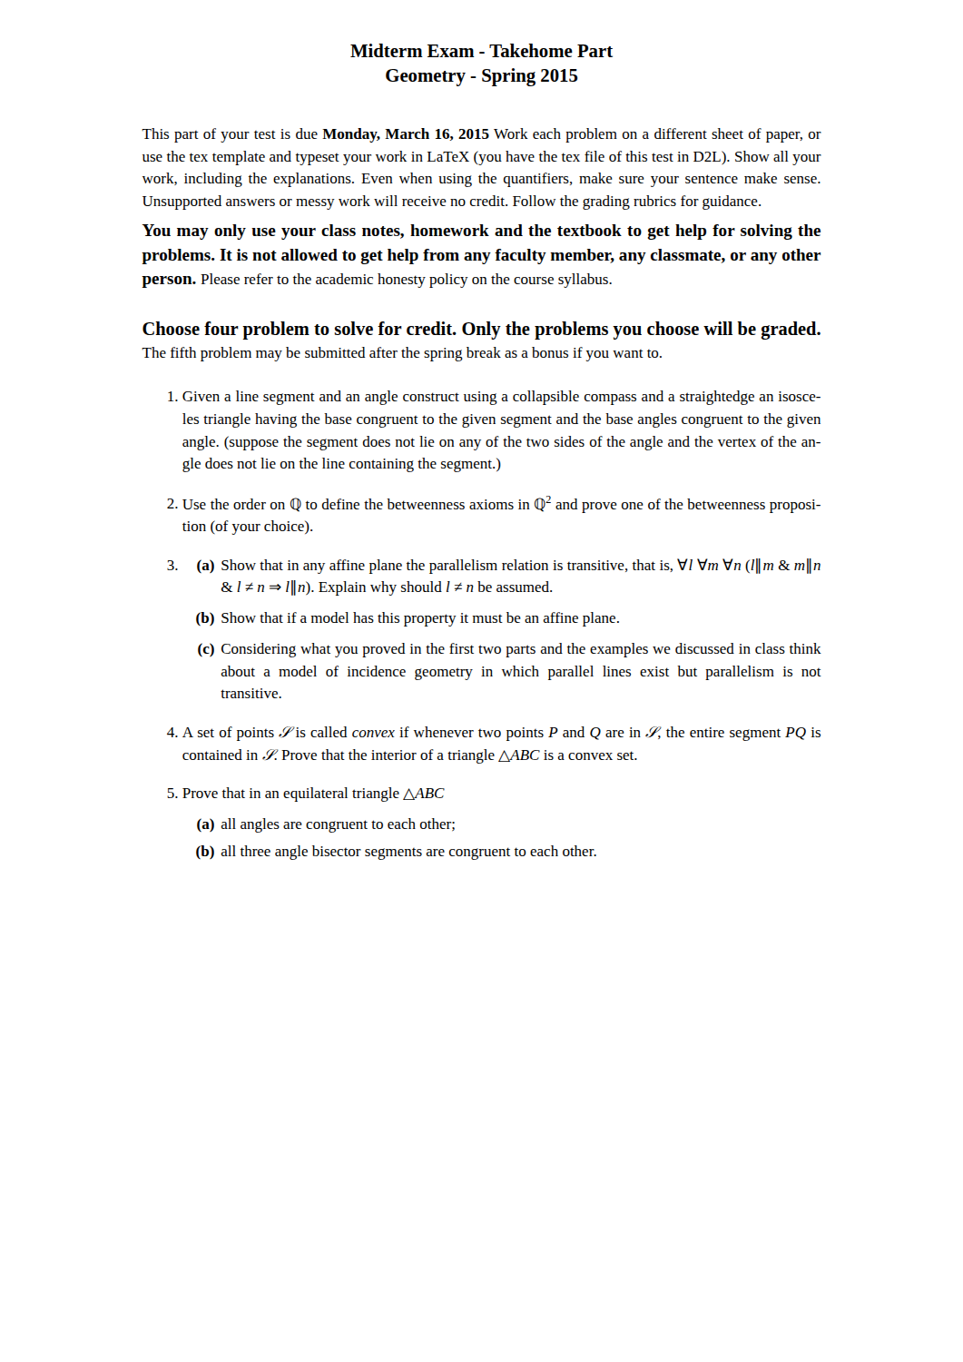Midterm Exam - Takehome PartGeometry - Spring 2015
This part of your test is due Monday, March 16, 2015 Work each problem on a different sheet of paper, or use the tex template and typeset your work in LaTeX (you have the tex file of this test in D2L). Show all your work, including the explanations. Even when using the quantifiers, make sure your sentence make sense. Unsupported answers or messy work will receive no credit. Follow the grading rubrics for guidance.
You may only use your class notes, homework and the textbook to get help for solving the problems. It is not allowed to get help from any faculty member, any classmate, or any other person. Please refer to the academic honesty policy on the course syllabus.
Choose four problem to solve for credit. Only the problems you choose will be graded. The fifth problem may be submitted after the spring break as a bonus if you want to.
Given a line segment and an angle construct using a collapsible compass and a straightedge an isosceles triangle having the base congruent to the given segment and the base angles congruent to the given angle. (suppose the segment does not lie on any of the two sides of the angle and the vertex of the angle does not lie on the line containing the segment.)
Use the order on ℚ to define the betweenness axioms in ℚ2 and prove one of the betweenness proposition (of your choice).
Show that in any affine plane the parallelism relation is transitive, that is, ∀l ∀m ∀n (l∥m & m∥n & l ≠ n ⇒ l∥n). Explain why should l ≠ n be assumed.
Show that if a model has this property it must be an affine plane.
Considering what you proved in the first two parts and the examples we discussed in class think about a model of incidence geometry in which parallel lines exist but parallelism is not transitive.
A set of points 𝒮 is called convex if whenever two points P and Q are in 𝒮, the entire segment PQ is contained in 𝒮. Prove that the interior of a triangle △ABC is a convex set.
Prove that in an equilateral triangle △ABC
all angles are congruent to each other;
all three angle bisector segments are congruent to each other.